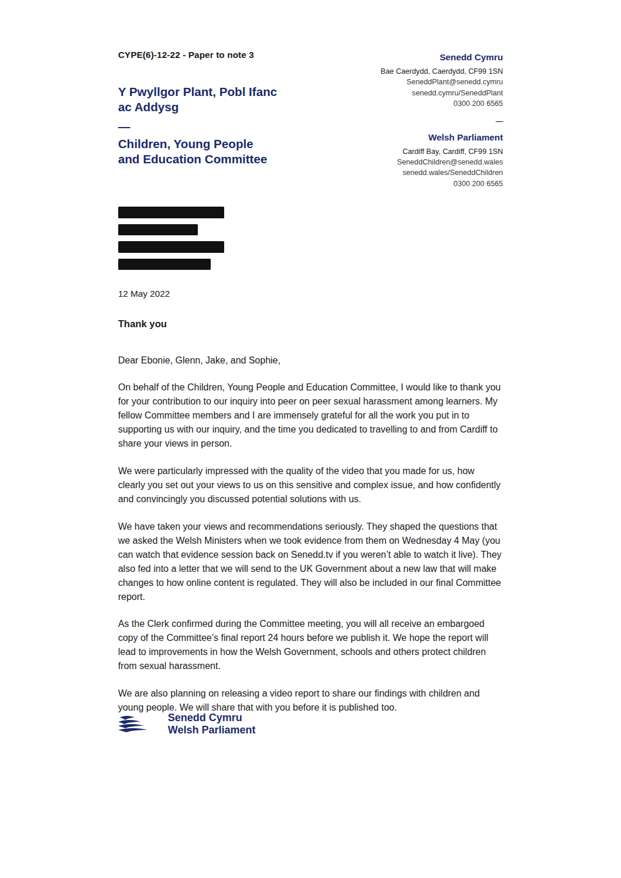CYPE(6)-12-22 - Paper to note 3
Y Pwyllgor Plant, Pobl Ifanc
ac Addysg — Children, Young People
and Education Committee
Senedd Cymru
Bae Caerdydd, Caerdydd, CF99 1SN
SeneddPlant@senedd.cymru
senedd.cymru/SeneddPlant
0300 200 6565
—
Welsh Parliament
Cardiff Bay, Cardiff, CF99 1SN
SeneddChildren@senedd.wales
senedd.wales/SeneddChildren
0300 200 6565
12 May 2022
Thank you
Dear Ebonie, Glenn, Jake, and Sophie,
On behalf of the Children, Young People and Education Committee, I would like to thank you for your contribution to our inquiry into peer on peer sexual harassment among learners. My fellow Committee members and I are immensely grateful for all the work you put in to supporting us with our inquiry, and the time you dedicated to travelling to and from Cardiff to share your views in person.
We were particularly impressed with the quality of the video that you made for us, how clearly you set out your views to us on this sensitive and complex issue, and how confidently and convincingly you discussed potential solutions with us.
We have taken your views and recommendations seriously. They shaped the questions that we asked the Welsh Ministers when we took evidence from them on Wednesday 4 May (you can watch that evidence session back on Senedd.tv if you weren’t able to watch it live). They also fed into a letter that we will send to the UK Government about a new law that will make changes to how online content is regulated. They will also be included in our final Committee report.
As the Clerk confirmed during the Committee meeting, you will all receive an embargoed copy of the Committee’s final report 24 hours before we publish it. We hope the report will lead to improvements in how the Welsh Government, schools and others protect children from sexual harassment.
We are also planning on releasing a video report to share our findings with children and young people. We will share that with you before it is published too.
Senedd Cymru Welsh Parliament